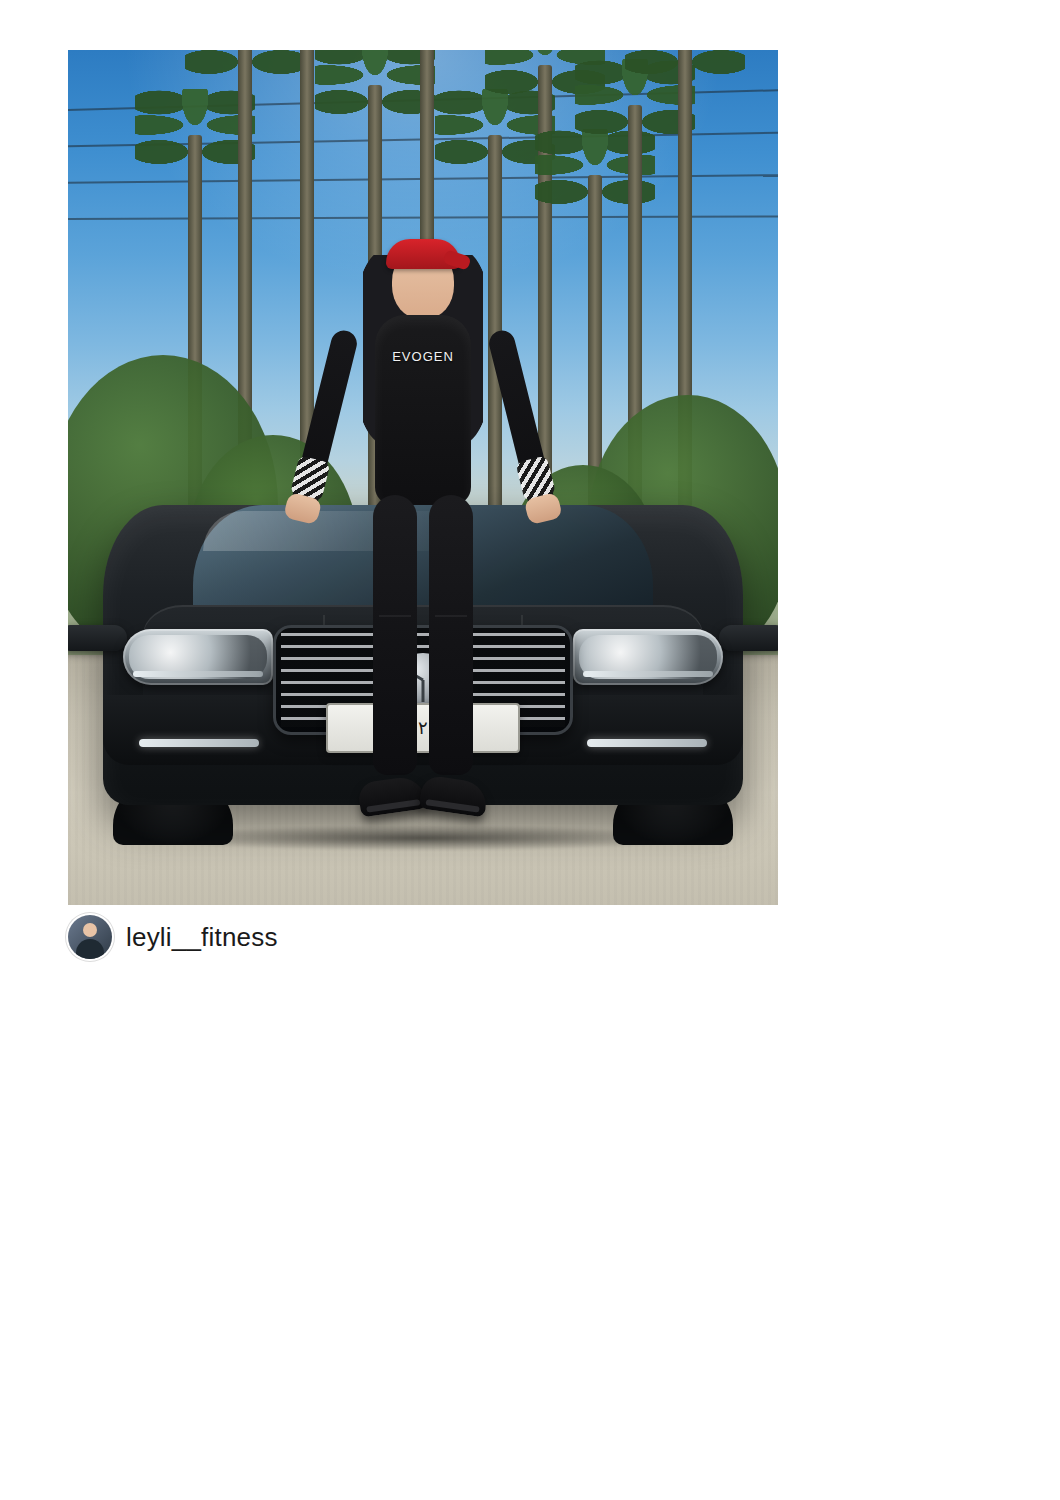١٢٣ ٢١ ٢٢
EVOGEN
leyli__fitness